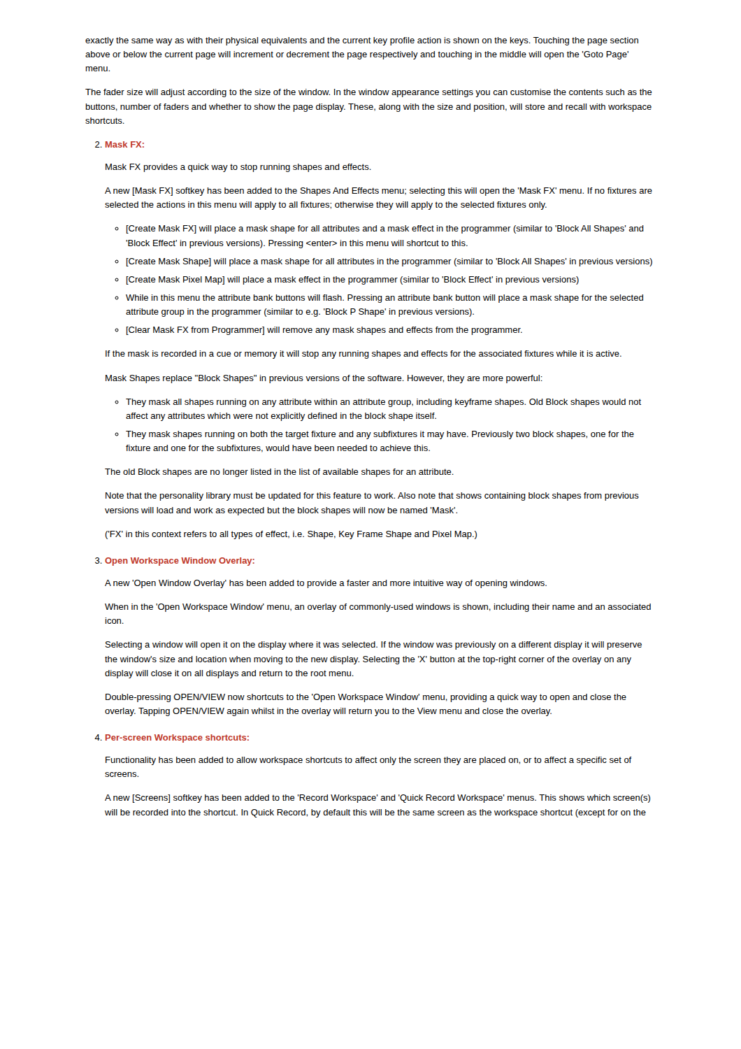exactly the same way as with their physical equivalents and the current key profile action is shown on the keys. Touching the page section above or below the current page will increment or decrement the page respectively and touching in the middle will open the 'Goto Page' menu.
The fader size will adjust according to the size of the window. In the window appearance settings you can customise the contents such as the buttons, number of faders and whether to show the page display. These, along with the size and position, will store and recall with workspace shortcuts.
Mask FX:
Mask FX provides a quick way to stop running shapes and effects.
A new [Mask FX] softkey has been added to the Shapes And Effects menu; selecting this will open the 'Mask FX' menu. If no fixtures are selected the actions in this menu will apply to all fixtures; otherwise they will apply to the selected fixtures only.
[Create Mask FX] will place a mask shape for all attributes and a mask effect in the programmer (similar to 'Block All Shapes' and 'Block Effect' in previous versions). Pressing <enter> in this menu will shortcut to this.
[Create Mask Shape] will place a mask shape for all attributes in the programmer (similar to 'Block All Shapes' in previous versions)
[Create Mask Pixel Map] will place a mask effect in the programmer (similar to 'Block Effect' in previous versions)
While in this menu the attribute bank buttons will flash. Pressing an attribute bank button will place a mask shape for the selected attribute group in the programmer (similar to e.g. 'Block P Shape' in previous versions).
[Clear Mask FX from Programmer] will remove any mask shapes and effects from the programmer.
If the mask is recorded in a cue or memory it will stop any running shapes and effects for the associated fixtures while it is active.
Mask Shapes replace "Block Shapes" in previous versions of the software. However, they are more powerful:
They mask all shapes running on any attribute within an attribute group, including keyframe shapes. Old Block shapes would not affect any attributes which were not explicitly defined in the block shape itself.
They mask shapes running on both the target fixture and any subfixtures it may have. Previously two block shapes, one for the fixture and one for the subfixtures, would have been needed to achieve this.
The old Block shapes are no longer listed in the list of available shapes for an attribute.
Note that the personality library must be updated for this feature to work. Also note that shows containing block shapes from previous versions will load and work as expected but the block shapes will now be named 'Mask'.
('FX' in this context refers to all types of effect, i.e. Shape, Key Frame Shape and Pixel Map.)
Open Workspace Window Overlay:
A new 'Open Window Overlay' has been added to provide a faster and more intuitive way of opening windows.
When in the 'Open Workspace Window' menu, an overlay of commonly-used windows is shown, including their name and an associated icon.
Selecting a window will open it on the display where it was selected. If the window was previously on a different display it will preserve the window's size and location when moving to the new display. Selecting the 'X' button at the top-right corner of the overlay on any display will close it on all displays and return to the root menu.
Double-pressing OPEN/VIEW now shortcuts to the 'Open Workspace Window' menu, providing a quick way to open and close the overlay. Tapping OPEN/VIEW again whilst in the overlay will return you to the View menu and close the overlay.
Per-screen Workspace shortcuts:
Functionality has been added to allow workspace shortcuts to affect only the screen they are placed on, or to affect a specific set of screens.
A new [Screens] softkey has been added to the 'Record Workspace' and 'Quick Record Workspace' menus. This shows which screen(s) will be recorded into the shortcut. In Quick Record, by default this will be the same screen as the workspace shortcut (except for on the